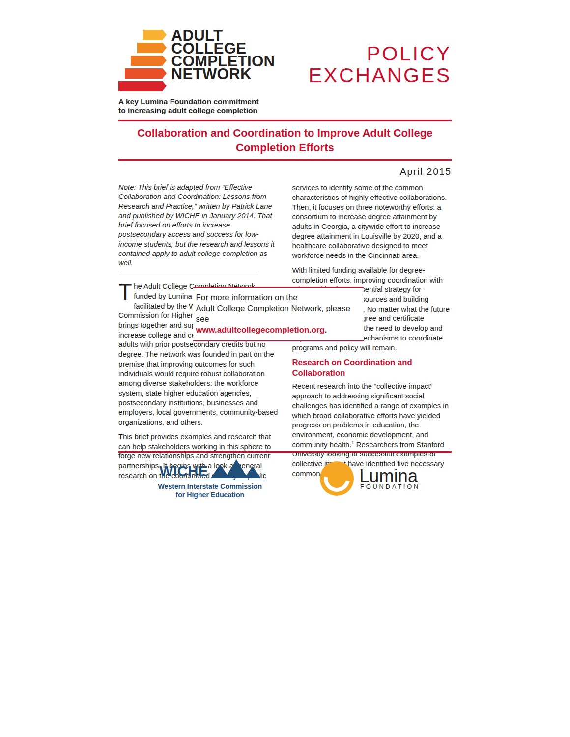Adult
College
Completion
Network
A key Lumina Foundation commitment
to increasing adult college completion
POLICY
EXCHANGES
Collaboration and Coordination to Improve Adult College Completion Efforts
April 2015
For more information on the
Adult College Completion Network, please see
www.adultcollegecompletion.org.
Note: This brief is adapted from “Effective Collaboration and Coordination: Lessons from Research and Practice,” written by Patrick Lane and published by WICHE in January 2014. That brief focused on efforts to increase postsecondary access and success for low-income students, but the research and lessons it contained apply to adult college completion as well.
The Adult College Completion Network – funded by Lumina Foundation and facilitated by the Western Interstate Commission for Higher Education (WICHE) – brings together and supports entities working to increase college and certificate completion by adults with prior postsecondary credits but no degree. The network was founded in part on the premise that improving outcomes for such individuals would require robust collaboration among diverse stakeholders: the workforce system, state higher education agencies, postsecondary institutions, businesses and employers, local governments, community-based organizations, and others.
This brief provides examples and research that can help stakeholders working in this sphere to forge new relationships and strengthen current partnerships. It begins with a look at general research on the coordinated delivery of public services to identify some of the common characteristics of highly effective collaborations. Then, it focuses on three noteworthy efforts: a consortium to increase degree attainment by adults in Georgia, a citywide effort to increase degree attainment in Louisville by 2020, and a healthcare collaborative designed to meet workforce needs in the Cincinnati area.
With limited funding available for degree-completion efforts, improving coordination with other entities is an essential strategy for leveraging existing resources and building program sustainability. No matter what the future landscape of adult degree and certificate completion looks like, the need to develop and implement effective mechanisms to coordinate programs and policy will remain.
Research on Coordination and Collaboration
Recent research into the “collective impact” approach to addressing significant social challenges has identified a range of examples in which broad collaborative efforts have yielded progress on problems in education, the environment, economic development, and community health.1 Researchers from Stanford University looking at successful examples of collective impact have identified five necessary commonalities:
WICHE
Western Interstate Commission
for Higher Education
Lumina
FOUNDATION